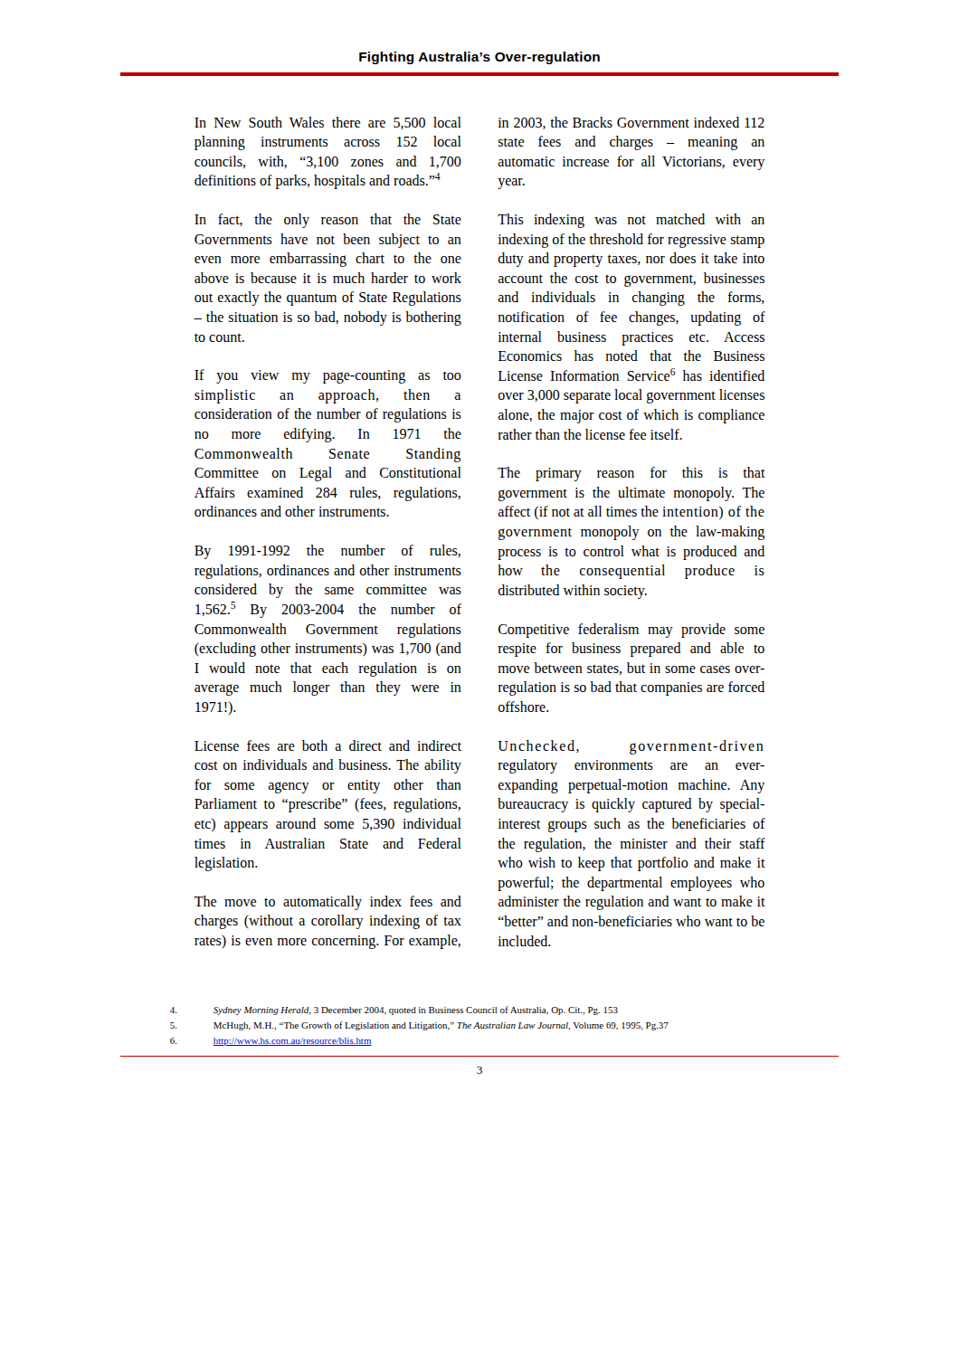Fighting Australia’s Over-regulation
In New South Wales there are 5,500 local planning instruments across 152 local councils, with, “3,100 zones and 1,700 definitions of parks, hospitals and roads.”4
In fact, the only reason that the State Governments have not been subject to an even more embarrassing chart to the one above is because it is much harder to work out exactly the quantum of State Regulations – the situation is so bad, nobody is bothering to count.
If you view my page-counting as too simplistic an approach, then a consideration of the number of regulations is no more edifying. In 1971 the Commonwealth Senate Standing Committee on Legal and Constitutional Affairs examined 284 rules, regulations, ordinances and other instruments.
By 1991-1992 the number of rules, regulations, ordinances and other instruments considered by the same committee was 1,562.5 By 2003-2004 the number of Commonwealth Government regulations (excluding other instruments) was 1,700 (and I would note that each regulation is on average much longer than they were in 1971!).
License fees are both a direct and indirect cost on individuals and business. The ability for some agency or entity other than Parliament to “prescribe” (fees, regulations, etc) appears around some 5,390 individual times in Australian State and Federal legislation.
The move to automatically index fees and charges (without a corollary indexing of tax rates) is even more concerning. For example, in 2003, the Bracks Government indexed 112 state fees and charges – meaning an automatic increase for all Victorians, every year.
This indexing was not matched with an indexing of the threshold for regressive stamp duty and property taxes, nor does it take into account the cost to government, businesses and individuals in changing the forms, notification of fee changes, updating of internal business practices etc. Access Economics has noted that the Business License Information Service6 has identified over 3,000 separate local government licenses alone, the major cost of which is compliance rather than the license fee itself.
The primary reason for this is that government is the ultimate monopoly. The affect (if not at all times the intention) of the government monopoly on the law-making process is to control what is produced and how the consequential produce is distributed within society.
Competitive federalism may provide some respite for business prepared and able to move between states, but in some cases over-regulation is so bad that companies are forced offshore.
Unchecked, government-driven regulatory environments are an ever-expanding perpetual-motion machine. Any bureaucracy is quickly captured by special-interest groups such as the beneficiaries of the regulation, the minister and their staff who wish to keep that portfolio and make it powerful; the departmental employees who administer the regulation and want to make it “better” and non-beneficiaries who want to be included.
4. Sydney Morning Herald, 3 December 2004, quoted in Business Council of Australia, Op. Cit., Pg. 153
5. McHugh, M.H., “The Growth of Legislation and Litigation,” The Australian Law Journal, Volume 69, 1995, Pg.37
6. http://www.hs.com.au/resource/blis.htm
3